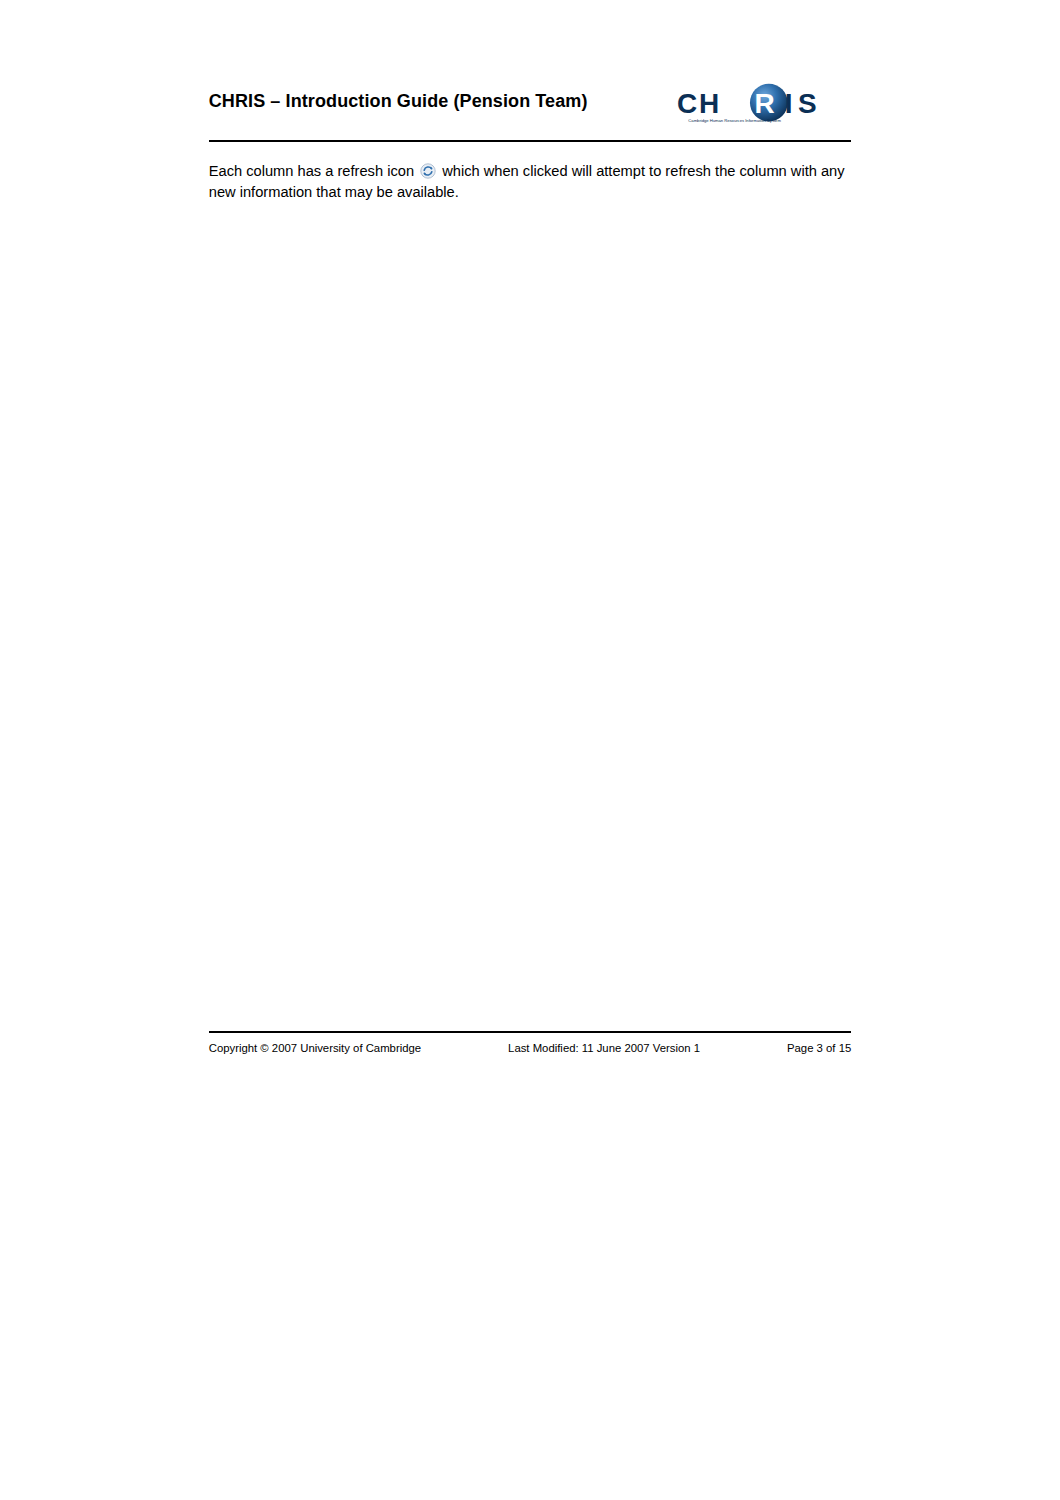CHRIS – Introduction Guide (Pension Team)
C H R I S Cambridge Human Resources Information System
Each column has a refresh icon which when clicked will attempt to refresh the column with any new information that may be available.
Copyright © 2007 University of Cambridge Last Modified: 11 June 2007 Version 1 Page 3 of 15